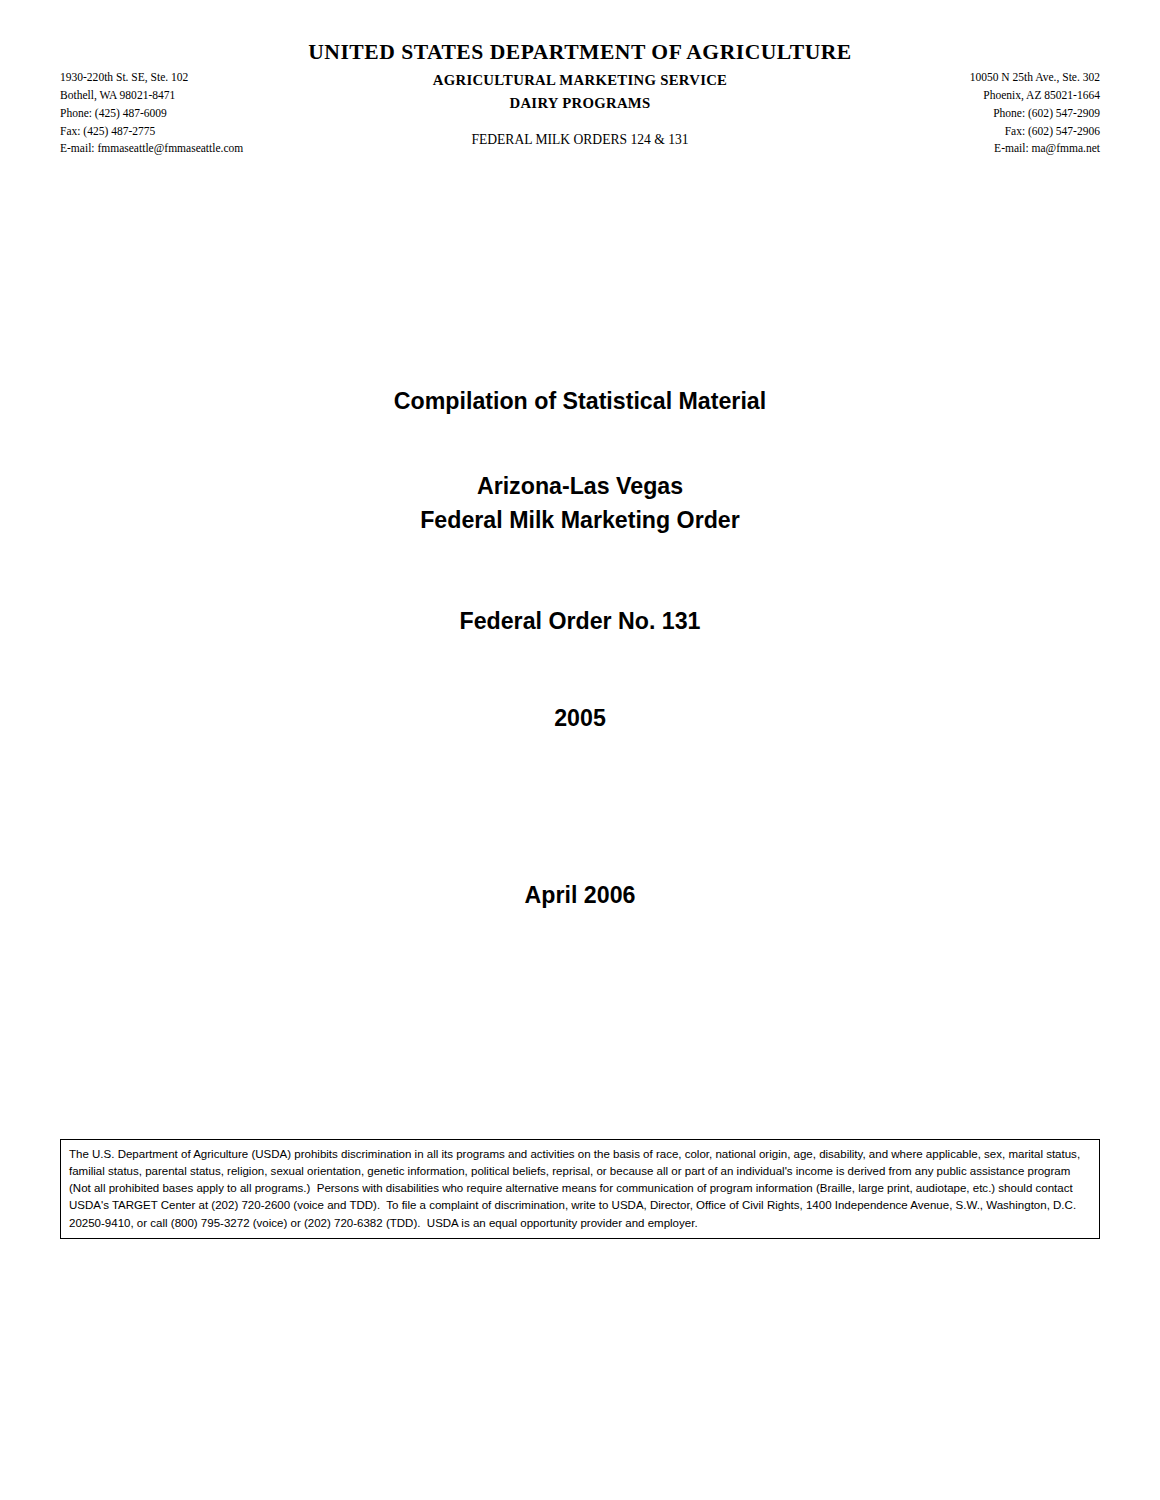UNITED STATES DEPARTMENT OF AGRICULTURE
1930-220th St. SE, Ste. 102
Bothell, WA 98021-8471
Phone: (425) 487-6009
Fax: (425) 487-2775
E-mail: fmmaseattle@fmmaseattle.com
AGRICULTURAL MARKETING SERVICE
DAIRY PROGRAMS
FEDERAL MILK ORDERS 124 & 131
10050 N 25th Ave., Ste. 302
Phoenix, AZ 85021-1664
Phone: (602) 547-2909
Fax: (602) 547-2906
E-mail: ma@fmma.net
Compilation of Statistical Material
Arizona-Las Vegas
Federal Milk Marketing Order
Federal Order No. 131
2005
April 2006
The U.S. Department of Agriculture (USDA) prohibits discrimination in all its programs and activities on the basis of race, color, national origin, age, disability, and where applicable, sex, marital status, familial status, parental status, religion, sexual orientation, genetic information, political beliefs, reprisal, or because all or part of an individual's income is derived from any public assistance program (Not all prohibited bases apply to all programs.) Persons with disabilities who require alternative means for communication of program information (Braille, large print, audiotape, etc.) should contact USDA's TARGET Center at (202) 720-2600 (voice and TDD). To file a complaint of discrimination, write to USDA, Director, Office of Civil Rights, 1400 Independence Avenue, S.W., Washington, D.C. 20250-9410, or call (800) 795-3272 (voice) or (202) 720-6382 (TDD). USDA is an equal opportunity provider and employer.